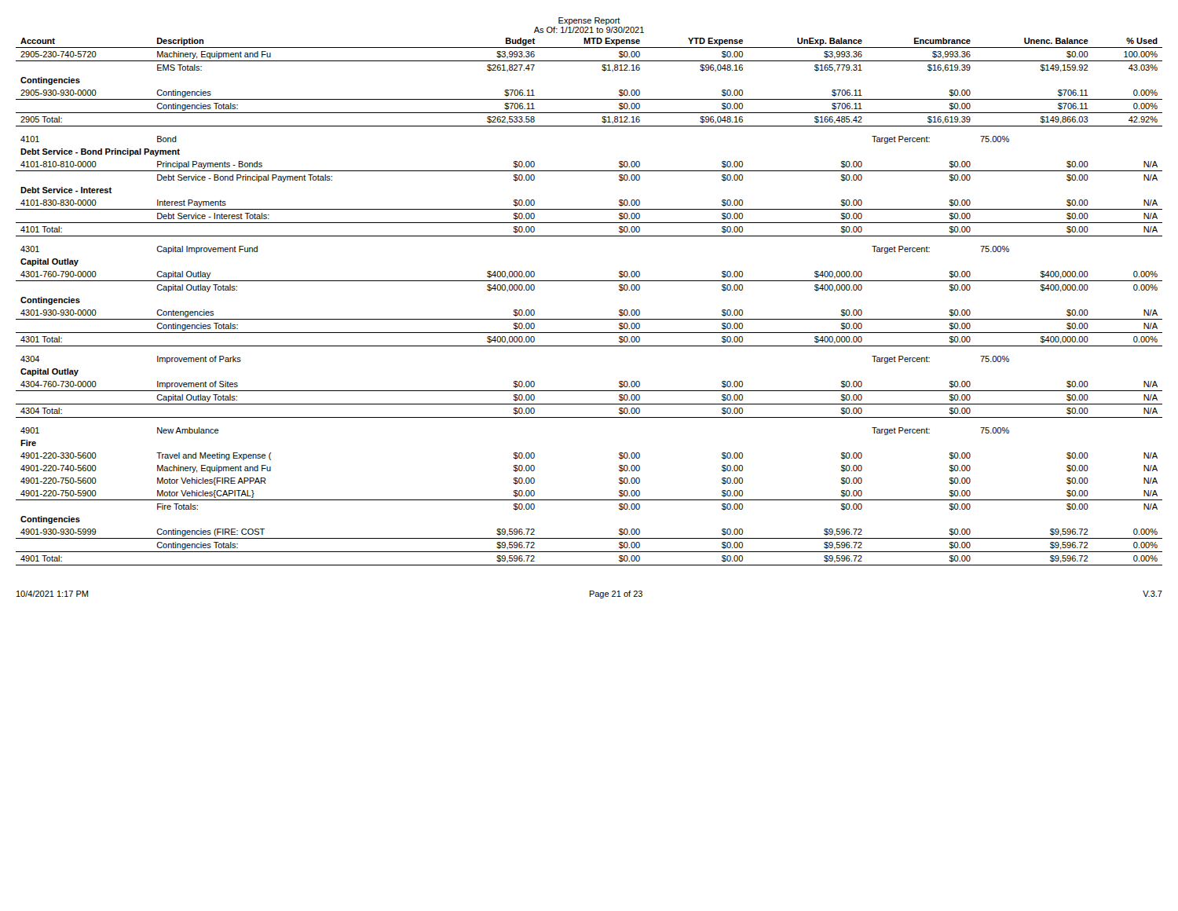Expense Report
As Of: 1/1/2021 to 9/30/2021
| Account | Description | Budget | MTD Expense | YTD Expense | UnExp. Balance | Encumbrance | Unenc. Balance | % Used |
| --- | --- | --- | --- | --- | --- | --- | --- | --- |
| 2905-230-740-5720 | Machinery, Equipment and Fu | $3,993.36 | $0.00 | $0.00 | $3,993.36 | $3,993.36 | $0.00 | 100.00% |
| | EMS Totals: | $261,827.47 | $1,812.16 | $96,048.16 | $165,779.31 | $16,619.39 | $149,159.92 | 43.03% |
| Contingencies |
| 2905-930-930-0000 | Contingencies | $706.11 | $0.00 | $0.00 | $706.11 | $0.00 | $706.11 | 0.00% |
| | Contingencies Totals: | $706.11 | $0.00 | $0.00 | $706.11 | $0.00 | $706.11 | 0.00% |
| 2905 Total: | | $262,533.58 | $1,812.16 | $96,048.16 | $166,485.42 | $16,619.39 | $149,866.03 | 42.92% |
| 4101 | Bond | | | | | Target Percent: | 75.00% | |
| Debt Service - Bond Principal Payment |
| 4101-810-810-0000 | Principal Payments - Bonds | $0.00 | $0.00 | $0.00 | $0.00 | $0.00 | $0.00 | N/A |
| | Debt Service - Bond Principal Payment Totals: | $0.00 | $0.00 | $0.00 | $0.00 | $0.00 | $0.00 | N/A |
| Debt Service - Interest |
| 4101-830-830-0000 | Interest Payments | $0.00 | $0.00 | $0.00 | $0.00 | $0.00 | $0.00 | N/A |
| | Debt Service - Interest Totals: | $0.00 | $0.00 | $0.00 | $0.00 | $0.00 | $0.00 | N/A |
| 4101 Total: | | $0.00 | $0.00 | $0.00 | $0.00 | $0.00 | $0.00 | N/A |
| 4301 | Capital Improvement Fund | | | | | Target Percent: | 75.00% | |
| Capital Outlay |
| 4301-760-790-0000 | Capital Outlay | $400,000.00 | $0.00 | $0.00 | $400,000.00 | $0.00 | $400,000.00 | 0.00% |
| | Capital Outlay Totals: | $400,000.00 | $0.00 | $0.00 | $400,000.00 | $0.00 | $400,000.00 | 0.00% |
| Contingencies |
| 4301-930-930-0000 | Contengencies | $0.00 | $0.00 | $0.00 | $0.00 | $0.00 | $0.00 | N/A |
| | Contingencies Totals: | $0.00 | $0.00 | $0.00 | $0.00 | $0.00 | $0.00 | N/A |
| 4301 Total: | | $400,000.00 | $0.00 | $0.00 | $400,000.00 | $0.00 | $400,000.00 | 0.00% |
| 4304 | Improvement of Parks | | | | | Target Percent: | 75.00% | |
| Capital Outlay |
| 4304-760-730-0000 | Improvement of Sites | $0.00 | $0.00 | $0.00 | $0.00 | $0.00 | $0.00 | N/A |
| | Capital Outlay Totals: | $0.00 | $0.00 | $0.00 | $0.00 | $0.00 | $0.00 | N/A |
| 4304 Total: | | $0.00 | $0.00 | $0.00 | $0.00 | $0.00 | $0.00 | N/A |
| 4901 | New Ambulance | | | | | Target Percent: | 75.00% | |
| Fire |
| 4901-220-330-5600 | Travel and Meeting Expense ( | $0.00 | $0.00 | $0.00 | $0.00 | $0.00 | $0.00 | N/A |
| 4901-220-740-5600 | Machinery, Equipment and Fu | $0.00 | $0.00 | $0.00 | $0.00 | $0.00 | $0.00 | N/A |
| 4901-220-750-5600 | Motor Vehicles{FIRE APPAR | $0.00 | $0.00 | $0.00 | $0.00 | $0.00 | $0.00 | N/A |
| 4901-220-750-5900 | Motor Vehicles{CAPITAL} | $0.00 | $0.00 | $0.00 | $0.00 | $0.00 | $0.00 | N/A |
| | Fire Totals: | $0.00 | $0.00 | $0.00 | $0.00 | $0.00 | $0.00 | N/A |
| Contingencies |
| 4901-930-930-5999 | Contingencies (FIRE: COST | $9,596.72 | $0.00 | $0.00 | $9,596.72 | $0.00 | $9,596.72 | 0.00% |
| | Contingencies Totals: | $9,596.72 | $0.00 | $0.00 | $9,596.72 | $0.00 | $9,596.72 | 0.00% |
| 4901 Total: | | $9,596.72 | $0.00 | $0.00 | $9,596.72 | $0.00 | $9,596.72 | 0.00% |
10/4/2021 1:17 PM
Page 21 of 23
V.3.7